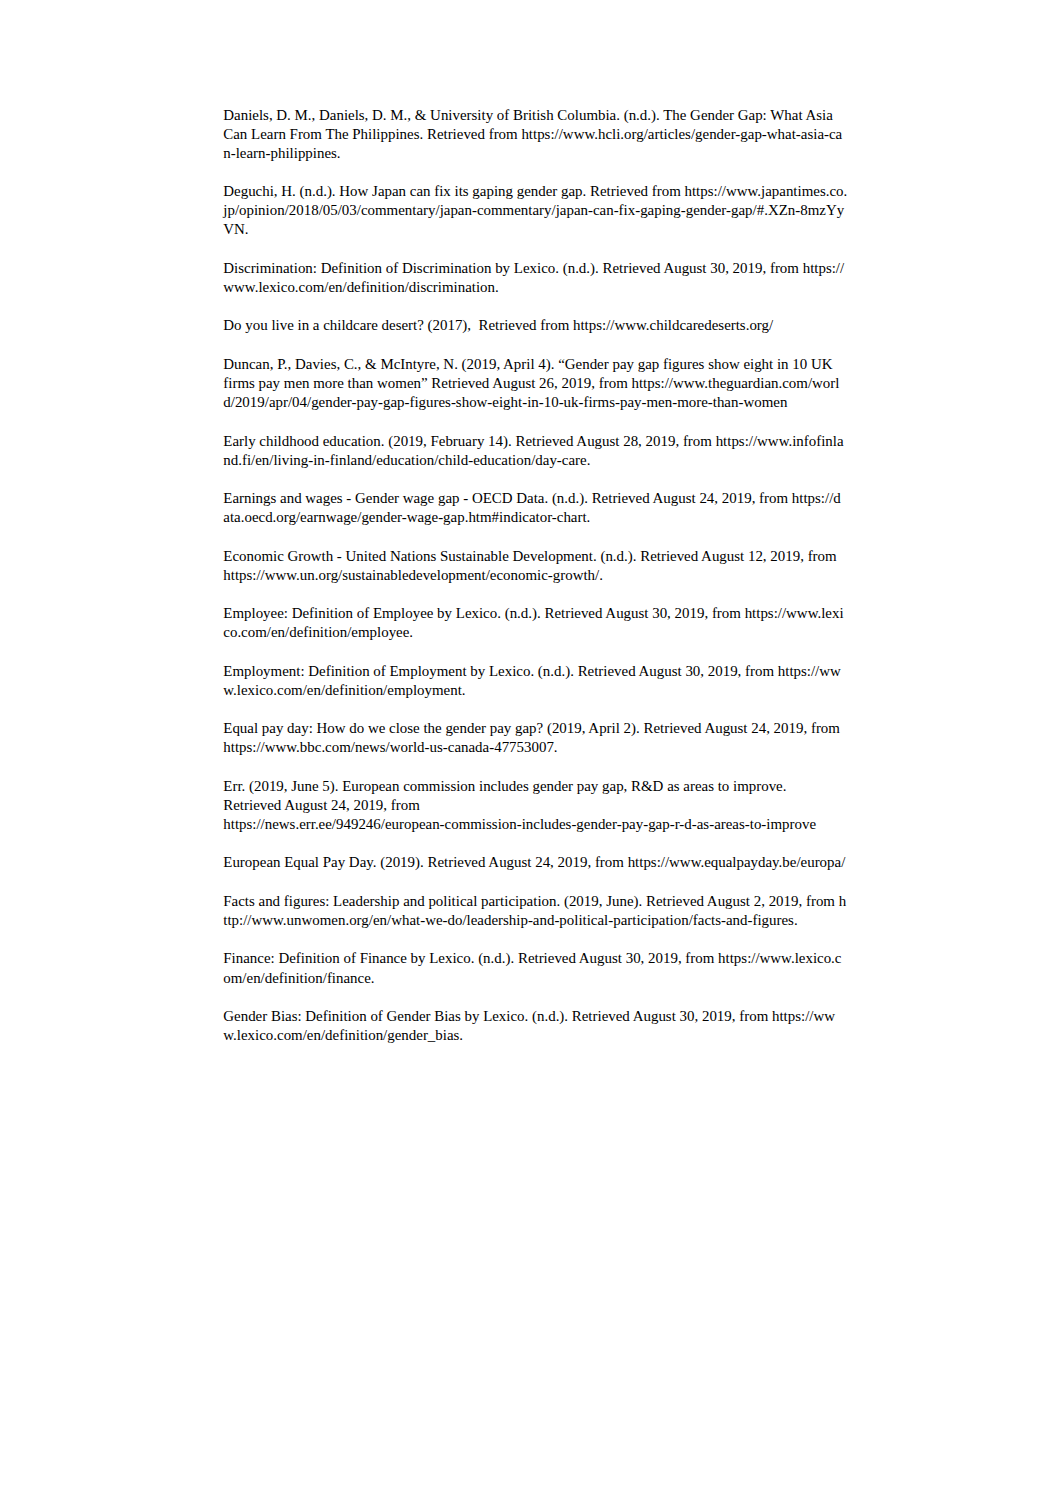Daniels, D. M., Daniels, D. M., & University of British Columbia. (n.d.). The Gender Gap: What Asia Can Learn From The Philippines. Retrieved from https://www.hcli.org/articles/gender-gap-what-asia-can-learn-philippines.
Deguchi, H. (n.d.). How Japan can fix its gaping gender gap. Retrieved from https://www.japantimes.co.jp/opinion/2018/05/03/commentary/japan-commentary/japan-can-fix-gaping-gender-gap/#.XZn-8mzYyVN.
Discrimination: Definition of Discrimination by Lexico. (n.d.). Retrieved August 30, 2019, from https://www.lexico.com/en/definition/discrimination.
Do you live in a childcare desert? (2017), Retrieved from https://www.childcaredeserts.org/
Duncan, P., Davies, C., & McIntyre, N. (2019, April 4). “Gender pay gap figures show eight in 10 UK firms pay men more than women” Retrieved August 26, 2019, from https://www.theguardian.com/world/2019/apr/04/gender-pay-gap-figures-show-eight-in-10-uk-firms-pay-men-more-than-women
Early childhood education. (2019, February 14). Retrieved August 28, 2019, from https://www.infofinland.fi/en/living-in-finland/education/child-education/day-care.
Earnings and wages - Gender wage gap - OECD Data. (n.d.). Retrieved August 24, 2019, from https://data.oecd.org/earnwage/gender-wage-gap.htm#indicator-chart.
Economic Growth - United Nations Sustainable Development. (n.d.). Retrieved August 12, 2019, from https://www.un.org/sustainabledevelopment/economic-growth/.
Employee: Definition of Employee by Lexico. (n.d.). Retrieved August 30, 2019, from https://www.lexico.com/en/definition/employee.
Employment: Definition of Employment by Lexico. (n.d.). Retrieved August 30, 2019, from https://www.lexico.com/en/definition/employment.
Equal pay day: How do we close the gender pay gap? (2019, April 2). Retrieved August 24, 2019, from https://www.bbc.com/news/world-us-canada-47753007.
Err. (2019, June 5). European commission includes gender pay gap, R&D as areas to improve. Retrieved August 24, 2019, from
https://news.err.ee/949246/european-commission-includes-gender-pay-gap-r-d-as-areas-to-improve
European Equal Pay Day. (2019). Retrieved August 24, 2019, from https://www.equalpayday.be/europa/
Facts and figures: Leadership and political participation. (2019, June). Retrieved August 2, 2019, from http://www.unwomen.org/en/what-we-do/leadership-and-political-participation/facts-and-figures.
Finance: Definition of Finance by Lexico. (n.d.). Retrieved August 30, 2019, from https://www.lexico.com/en/definition/finance.
Gender Bias: Definition of Gender Bias by Lexico. (n.d.). Retrieved August 30, 2019, from https://www.lexico.com/en/definition/gender_bias.